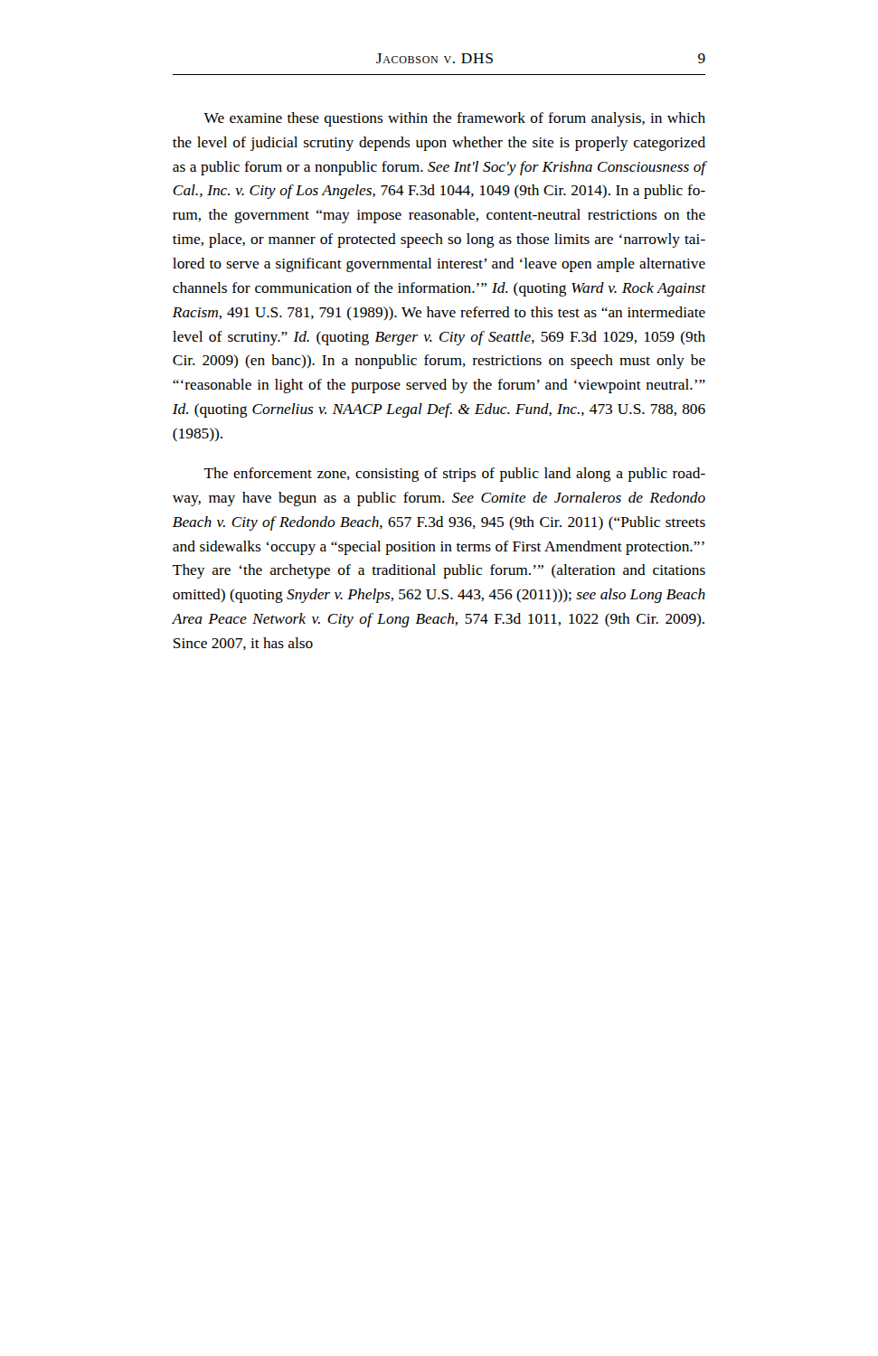Jacobson v. DHS 9
We examine these questions within the framework of forum analysis, in which the level of judicial scrutiny depends upon whether the site is properly categorized as a public forum or a nonpublic forum. See Int'l Soc'y for Krishna Consciousness of Cal., Inc. v. City of Los Angeles, 764 F.3d 1044, 1049 (9th Cir. 2014). In a public forum, the government “may impose reasonable, content-neutral restrictions on the time, place, or manner of protected speech so long as those limits are ‘narrowly tailored to serve a significant governmental interest’ and ‘leave open ample alternative channels for communication of the information.’” Id. (quoting Ward v. Rock Against Racism, 491 U.S. 781, 791 (1989)). We have referred to this test as “an intermediate level of scrutiny.” Id. (quoting Berger v. City of Seattle, 569 F.3d 1029, 1059 (9th Cir. 2009) (en banc)). In a nonpublic forum, restrictions on speech must only be “‘reasonable in light of the purpose served by the forum’ and ‘viewpoint neutral.’” Id. (quoting Cornelius v. NAACP Legal Def. & Educ. Fund, Inc., 473 U.S. 788, 806 (1985)).
The enforcement zone, consisting of strips of public land along a public roadway, may have begun as a public forum. See Comite de Jornaleros de Redondo Beach v. City of Redondo Beach, 657 F.3d 936, 945 (9th Cir. 2011) (“Public streets and sidewalks ‘occupy a “special position in terms of First Amendment protection.”’ They are ‘the archetype of a traditional public forum.’” (alteration and citations omitted) (quoting Snyder v. Phelps, 562 U.S. 443, 456 (2011))); see also Long Beach Area Peace Network v. City of Long Beach, 574 F.3d 1011, 1022 (9th Cir. 2009). Since 2007, it has also